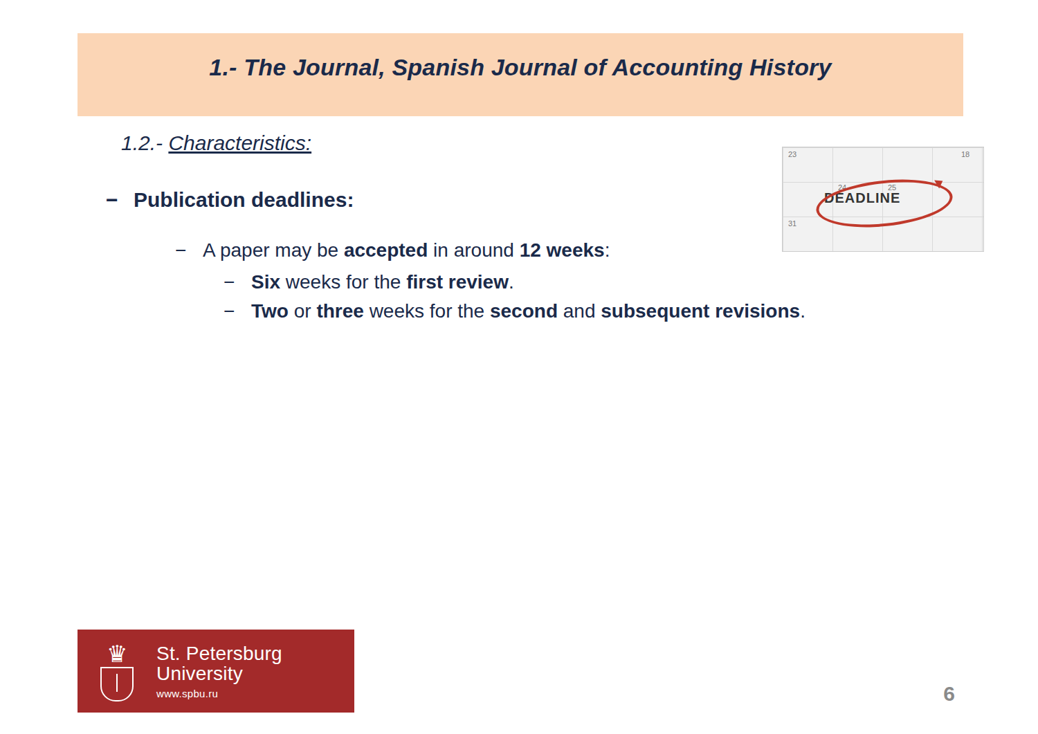.
1.- The Journal, Spanish Journal of Accounting History
23 24 25 31 18 DEADLINE
1.2.- Characteristics:
Publication deadlines:
A paper may be accepted in around 12 weeks:
Six weeks for the first review.
Two or three weeks for the second and subsequent revisions.
♛
St. Petersburg
University
www.spbu.ru
6